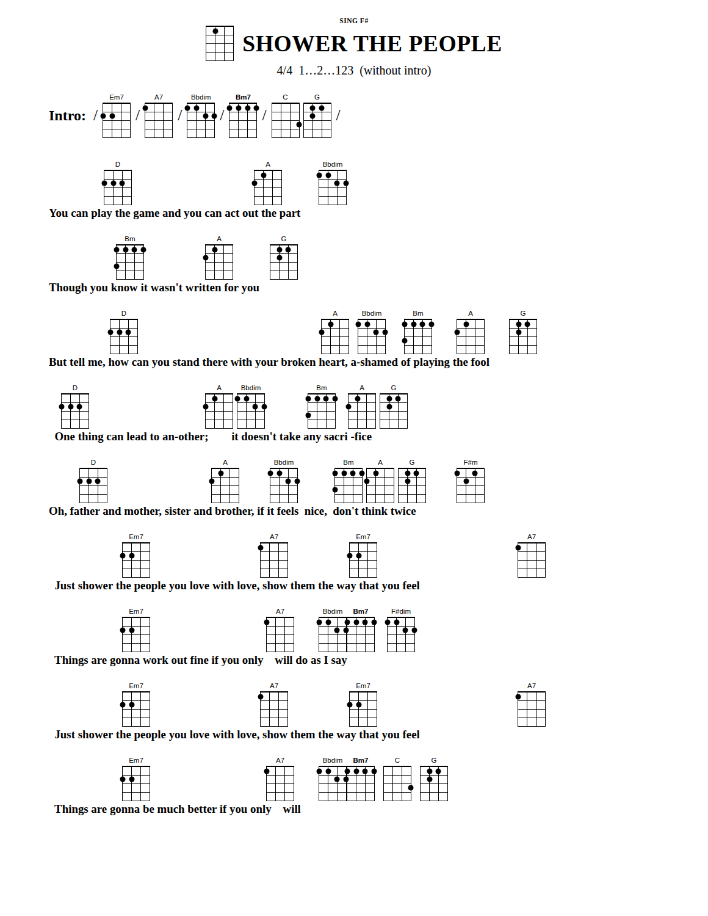SING F#
Shower the People
4/4 1…2…123 (without intro)
Intro: /
Em7
/
A7
/
Bbdim
/
Bm7
/
C
G
/
D
A
Bbdim
You can play the game and you can act out the part
Bm
A
G
Though you know it wasn't written for you
D
A
Bbdim
Bm
A
G
But tell me, how can you stand there with your broken heart, a-shamed of playing the fool
D
A
Bbdim
Bm
A
G
One thing can lead to an-other; it doesn't take any sacri -fice
D
A
Bbdim
Bm
A
G
F#m
Oh, father and mother, sister and brother, if it feels nice, don't think twice
Em7
A7
Em7
A7
Just shower the people you love with love, show them the way that you feel
Em7
A7
Bbdim
Bm7
F#dim
Things are gonna work out fine if you only will do as I say
Em7
A7
Em7
A7
Just shower the people you love with love, show them the way that you feel
Em7
A7
Bbdim
Bm7
C
G
Things are gonna be much better if you only will